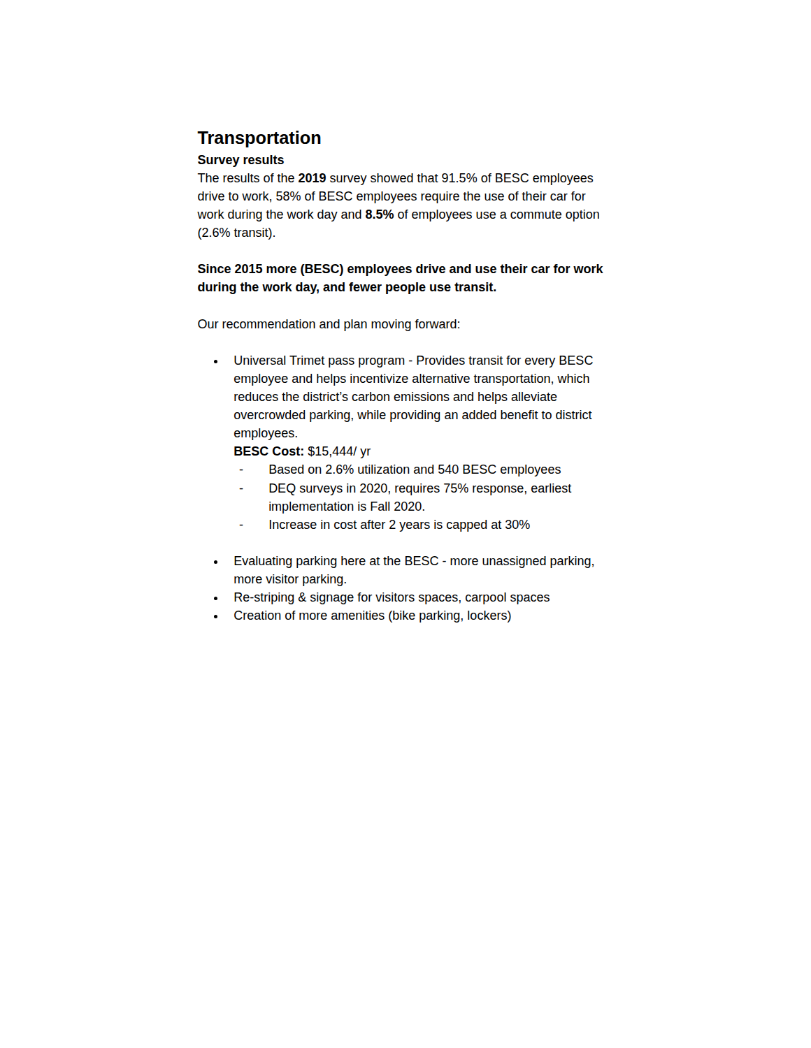Transportation
Survey results
The results of the 2019 survey showed that 91.5% of BESC employees drive to work, 58% of BESC employees require the use of their car for work during the work day and 8.5% of employees use a commute option (2.6% transit).
Since 2015 more (BESC) employees drive and use their car for work during the work day, and fewer people use transit.
Our recommendation and plan moving forward:
Universal Trimet pass program - Provides transit for every BESC employee and helps incentivize alternative transportation, which reduces the district’s carbon emissions and helps alleviate overcrowded parking, while providing an added benefit to district employees.
BESC Cost: $15,444/ yr
Based on 2.6% utilization and 540 BESC employees
DEQ surveys in 2020, requires 75% response, earliest implementation is Fall 2020.
Increase in cost after 2 years is capped at 30%
Evaluating parking here at the BESC - more unassigned parking, more visitor parking.
Re-striping & signage for visitors spaces, carpool spaces
Creation of more amenities (bike parking, lockers)